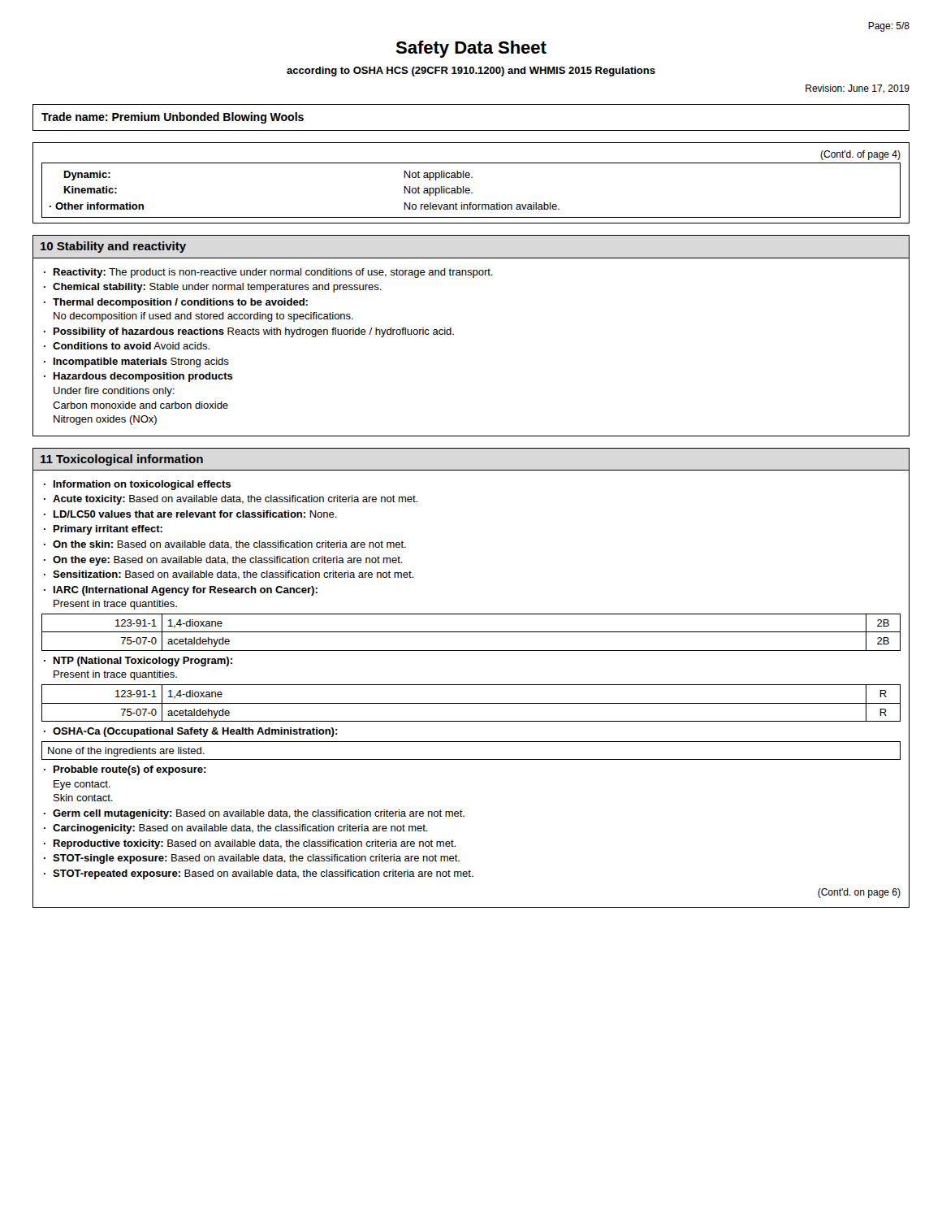Page: 5/8
Safety Data Sheet
according to OSHA HCS (29CFR 1910.1200) and WHMIS 2015 Regulations
Revision: June 17, 2019
Trade name: Premium Unbonded Blowing Wools
(Cont'd. of page 4)
| Dynamic: | Not applicable. |
| Kinematic: | Not applicable. |
| · Other information | No relevant information available. |
10 Stability and reactivity
Reactivity: The product is non-reactive under normal conditions of use, storage and transport.
Chemical stability: Stable under normal temperatures and pressures.
Thermal decomposition / conditions to be avoided:
No decomposition if used and stored according to specifications.
Possibility of hazardous reactions Reacts with hydrogen fluoride / hydrofluoric acid.
Conditions to avoid Avoid acids.
Incompatible materials Strong acids
Hazardous decomposition products
Under fire conditions only:
Carbon monoxide and carbon dioxide
Nitrogen oxides (NOx)
11 Toxicological information
Information on toxicological effects
Acute toxicity: Based on available data, the classification criteria are not met.
LD/LC50 values that are relevant for classification: None.
Primary irritant effect:
On the skin: Based on available data, the classification criteria are not met.
On the eye: Based on available data, the classification criteria are not met.
Sensitization: Based on available data, the classification criteria are not met.
IARC (International Agency for Research on Cancer):
Present in trace quantities.
| 123-91-1 | 1,4-dioxane | 2B |
| 75-07-0 | acetaldehyde | 2B |
NTP (National Toxicology Program):
Present in trace quantities.
| 123-91-1 | 1,4-dioxane | R |
| 75-07-0 | acetaldehyde | R |
OSHA-Ca (Occupational Safety & Health Administration):
| None of the ingredients are listed. |
Probable route(s) of exposure:
Eye contact.
Skin contact.
Germ cell mutagenicity: Based on available data, the classification criteria are not met.
Carcinogenicity: Based on available data, the classification criteria are not met.
Reproductive toxicity: Based on available data, the classification criteria are not met.
STOT-single exposure: Based on available data, the classification criteria are not met.
STOT-repeated exposure: Based on available data, the classification criteria are not met.
(Cont'd. on page 6)